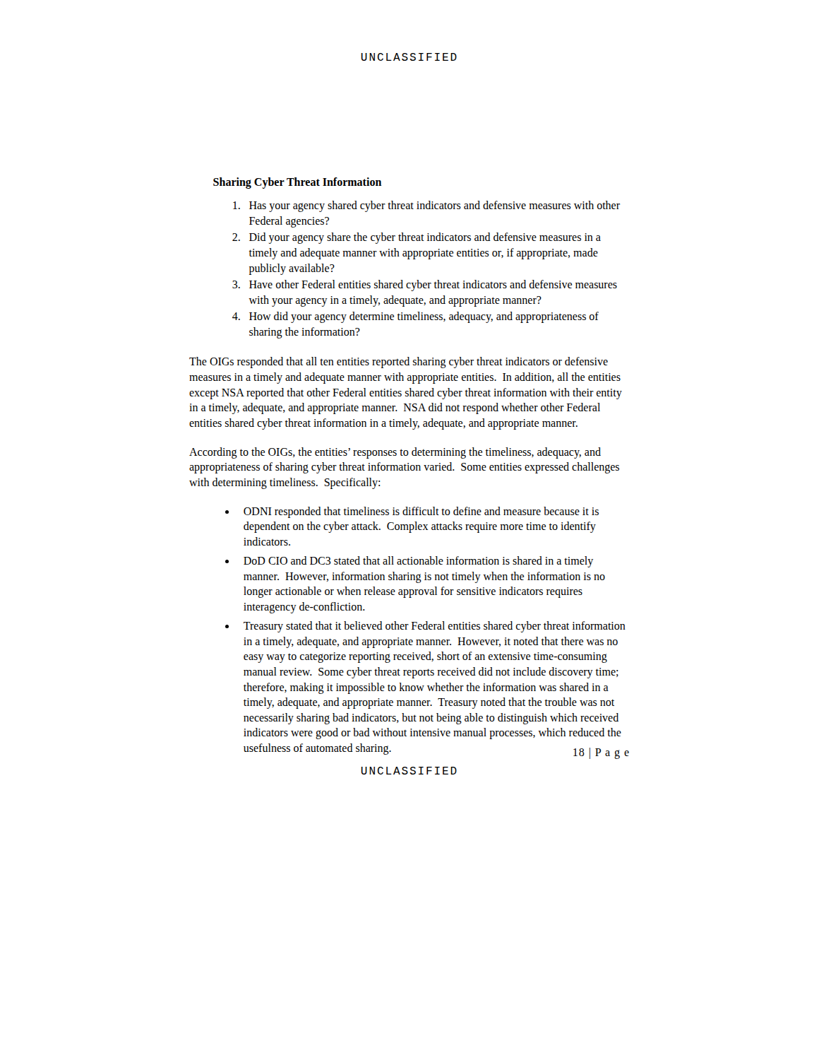UNCLASSIFIED
Sharing Cyber Threat Information
Has your agency shared cyber threat indicators and defensive measures with other Federal agencies?
Did your agency share the cyber threat indicators and defensive measures in a timely and adequate manner with appropriate entities or, if appropriate, made publicly available?
Have other Federal entities shared cyber threat indicators and defensive measures with your agency in a timely, adequate, and appropriate manner?
How did your agency determine timeliness, adequacy, and appropriateness of sharing the information?
The OIGs responded that all ten entities reported sharing cyber threat indicators or defensive measures in a timely and adequate manner with appropriate entities. In addition, all the entities except NSA reported that other Federal entities shared cyber threat information with their entity in a timely, adequate, and appropriate manner. NSA did not respond whether other Federal entities shared cyber threat information in a timely, adequate, and appropriate manner.
According to the OIGs, the entities’ responses to determining the timeliness, adequacy, and appropriateness of sharing cyber threat information varied. Some entities expressed challenges with determining timeliness. Specifically:
ODNI responded that timeliness is difficult to define and measure because it is dependent on the cyber attack. Complex attacks require more time to identify indicators.
DoD CIO and DC3 stated that all actionable information is shared in a timely manner. However, information sharing is not timely when the information is no longer actionable or when release approval for sensitive indicators requires interagency de-confliction.
Treasury stated that it believed other Federal entities shared cyber threat information in a timely, adequate, and appropriate manner. However, it noted that there was no easy way to categorize reporting received, short of an extensive time-consuming manual review. Some cyber threat reports received did not include discovery time; therefore, making it impossible to know whether the information was shared in a timely, adequate, and appropriate manner. Treasury noted that the trouble was not necessarily sharing bad indicators, but not being able to distinguish which received indicators were good or bad without intensive manual processes, which reduced the usefulness of automated sharing.
18 | P a g e
UNCLASSIFIED